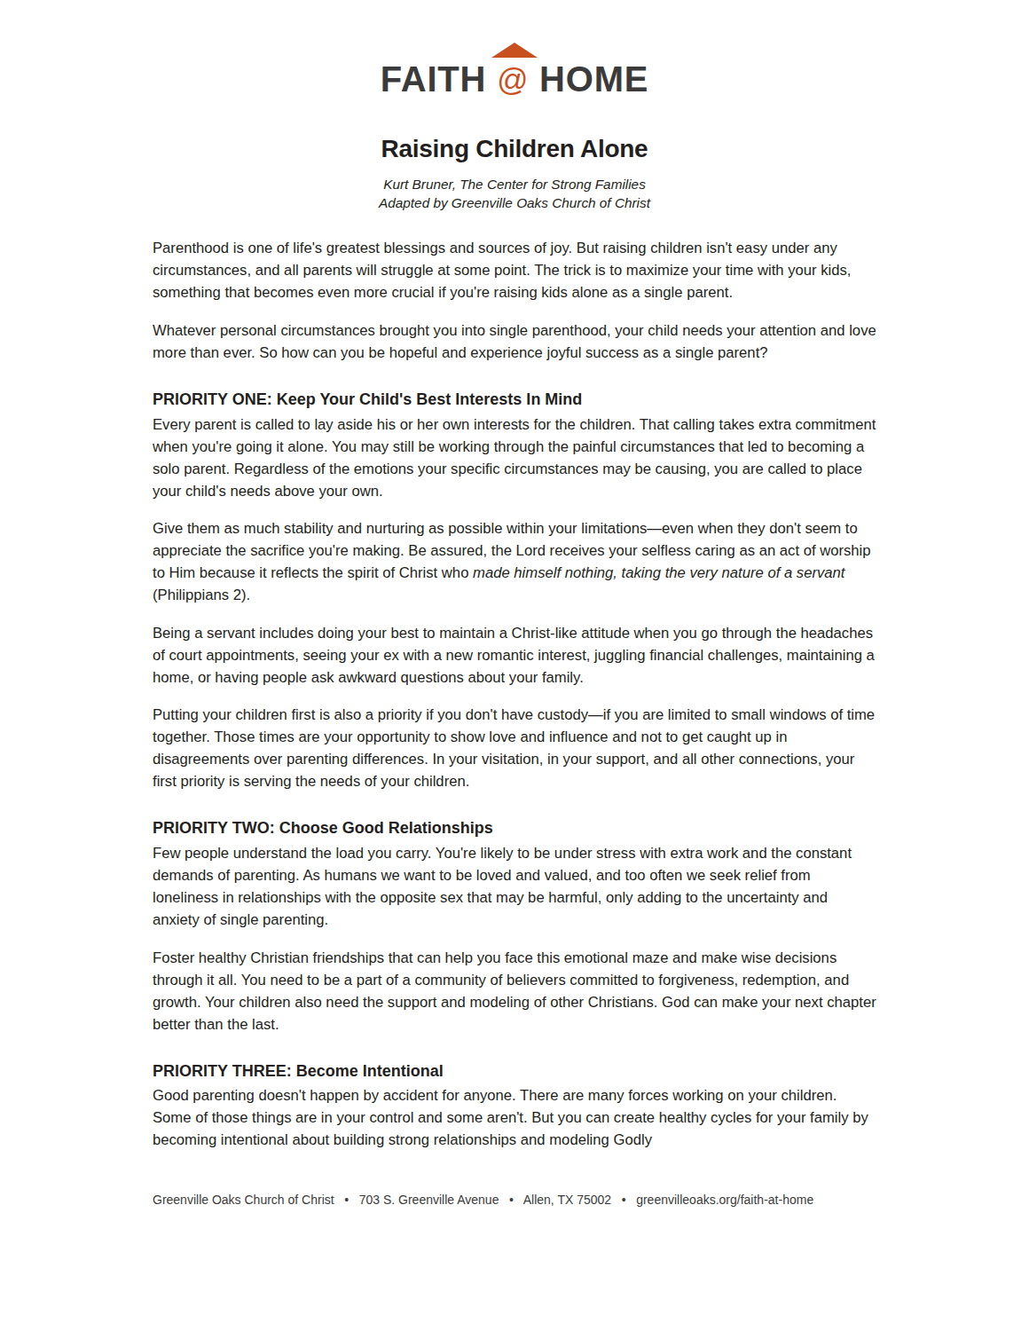FAITH @ HOME
Raising Children Alone
Kurt Bruner, The Center for Strong Families
Adapted by Greenville Oaks Church of Christ
Parenthood is one of life's greatest blessings and sources of joy. But raising children isn't easy under any circumstances, and all parents will struggle at some point. The trick is to maximize your time with your kids, something that becomes even more crucial if you're raising kids alone as a single parent.
Whatever personal circumstances brought you into single parenthood, your child needs your attention and love more than ever. So how can you be hopeful and experience joyful success as a single parent?
PRIORITY ONE: Keep Your Child's Best Interests In Mind
Every parent is called to lay aside his or her own interests for the children. That calling takes extra commitment when you're going it alone. You may still be working through the painful circumstances that led to becoming a solo parent. Regardless of the emotions your specific circumstances may be causing, you are called to place your child's needs above your own.
Give them as much stability and nurturing as possible within your limitations—even when they don't seem to appreciate the sacrifice you're making. Be assured, the Lord receives your selfless caring as an act of worship to Him because it reflects the spirit of Christ who made himself nothing, taking the very nature of a servant (Philippians 2).
Being a servant includes doing your best to maintain a Christ-like attitude when you go through the headaches of court appointments, seeing your ex with a new romantic interest, juggling financial challenges, maintaining a home, or having people ask awkward questions about your family.
Putting your children first is also a priority if you don't have custody—if you are limited to small windows of time together. Those times are your opportunity to show love and influence and not to get caught up in disagreements over parenting differences. In your visitation, in your support, and all other connections, your first priority is serving the needs of your children.
PRIORITY TWO: Choose Good Relationships
Few people understand the load you carry. You're likely to be under stress with extra work and the constant demands of parenting. As humans we want to be loved and valued, and too often we seek relief from loneliness in relationships with the opposite sex that may be harmful, only adding to the uncertainty and anxiety of single parenting.
Foster healthy Christian friendships that can help you face this emotional maze and make wise decisions through it all. You need to be a part of a community of believers committed to forgiveness, redemption, and growth. Your children also need the support and modeling of other Christians. God can make your next chapter better than the last.
PRIORITY THREE: Become Intentional
Good parenting doesn't happen by accident for anyone. There are many forces working on your children. Some of those things are in your control and some aren't. But you can create healthy cycles for your family by becoming intentional about building strong relationships and modeling Godly
Greenville Oaks Church of Christ • 703 S. Greenville Avenue • Allen, TX 75002 • greenvilleoaks.org/faith-at-home